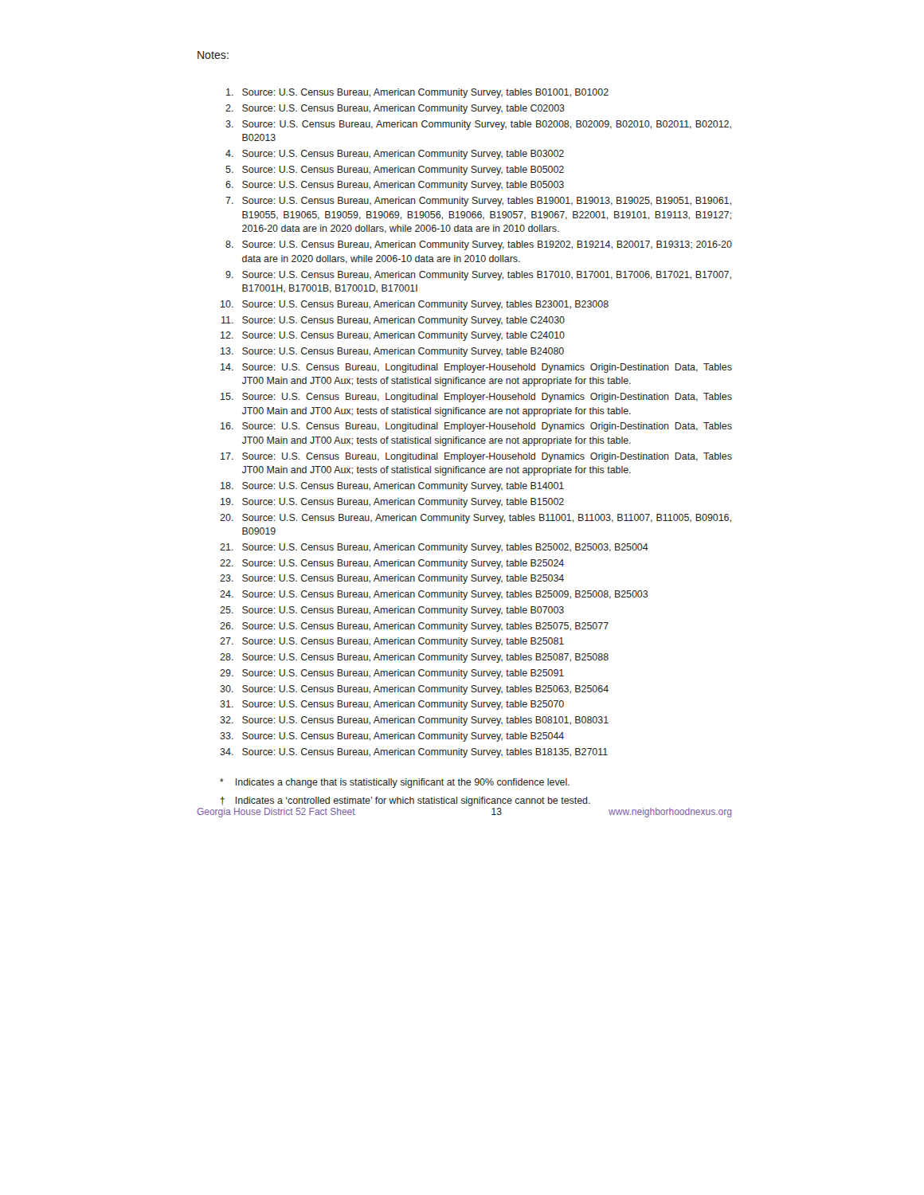Notes:
Source: U.S. Census Bureau, American Community Survey, tables B01001, B01002
Source: U.S. Census Bureau, American Community Survey, table C02003
Source: U.S. Census Bureau, American Community Survey, table B02008, B02009, B02010, B02011, B02012, B02013
Source: U.S. Census Bureau, American Community Survey, table B03002
Source: U.S. Census Bureau, American Community Survey, table B05002
Source: U.S. Census Bureau, American Community Survey, table B05003
Source: U.S. Census Bureau, American Community Survey, tables B19001, B19013, B19025, B19051, B19061, B19055, B19065, B19059, B19069, B19056, B19066, B19057, B19067, B22001, B19101, B19113, B19127; 2016-20 data are in 2020 dollars, while 2006-10 data are in 2010 dollars.
Source: U.S. Census Bureau, American Community Survey, tables B19202, B19214, B20017, B19313; 2016-20 data are in 2020 dollars, while 2006-10 data are in 2010 dollars.
Source: U.S. Census Bureau, American Community Survey, tables B17010, B17001, B17006, B17021, B17007, B17001H, B17001B, B17001D, B17001I
Source: U.S. Census Bureau, American Community Survey, tables B23001, B23008
Source: U.S. Census Bureau, American Community Survey, table C24030
Source: U.S. Census Bureau, American Community Survey, table C24010
Source: U.S. Census Bureau, American Community Survey, table B24080
Source: U.S. Census Bureau, Longitudinal Employer-Household Dynamics Origin-Destination Data, Tables JT00 Main and JT00 Aux; tests of statistical significance are not appropriate for this table.
Source: U.S. Census Bureau, Longitudinal Employer-Household Dynamics Origin-Destination Data, Tables JT00 Main and JT00 Aux; tests of statistical significance are not appropriate for this table.
Source: U.S. Census Bureau, Longitudinal Employer-Household Dynamics Origin-Destination Data, Tables JT00 Main and JT00 Aux; tests of statistical significance are not appropriate for this table.
Source: U.S. Census Bureau, Longitudinal Employer-Household Dynamics Origin-Destination Data, Tables JT00 Main and JT00 Aux; tests of statistical significance are not appropriate for this table.
Source: U.S. Census Bureau, American Community Survey, table B14001
Source: U.S. Census Bureau, American Community Survey, table B15002
Source: U.S. Census Bureau, American Community Survey, tables B11001, B11003, B11007, B11005, B09016, B09019
Source: U.S. Census Bureau, American Community Survey, tables B25002, B25003, B25004
Source: U.S. Census Bureau, American Community Survey, table B25024
Source: U.S. Census Bureau, American Community Survey, table B25034
Source: U.S. Census Bureau, American Community Survey, tables B25009, B25008, B25003
Source: U.S. Census Bureau, American Community Survey, table B07003
Source: U.S. Census Bureau, American Community Survey, tables B25075, B25077
Source: U.S. Census Bureau, American Community Survey, table B25081
Source: U.S. Census Bureau, American Community Survey, tables B25087, B25088
Source: U.S. Census Bureau, American Community Survey, table B25091
Source: U.S. Census Bureau, American Community Survey, tables B25063, B25064
Source: U.S. Census Bureau, American Community Survey, table B25070
Source: U.S. Census Bureau, American Community Survey, tables B08101, B08031
Source: U.S. Census Bureau, American Community Survey, table B25044
Source: U.S. Census Bureau, American Community Survey, tables B18135, B27011
*Indicates a change that is statistically significant at the 90% confidence level.
†Indicates a ‘controlled estimate’ for which statistical significance cannot be tested.
| Georgia House District 52 Fact Sheet | 13 | www.neighborhoodnexus.org |